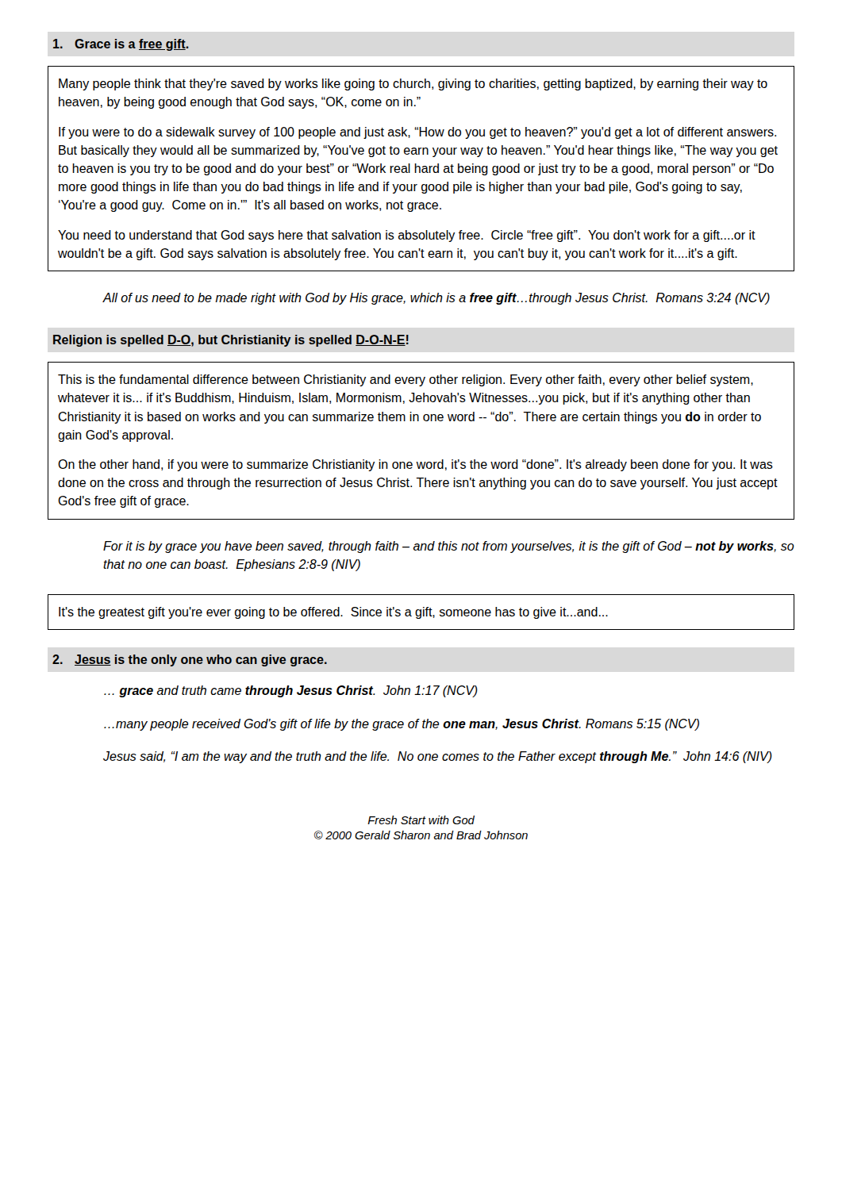1. Grace is a free gift.
Many people think that they're saved by works like going to church, giving to charities, getting baptized, by earning their way to heaven, by being good enough that God says, “OK, come on in.”
If you were to do a sidewalk survey of 100 people and just ask, “How do you get to heaven?” you'd get a lot of different answers. But basically they would all be summarized by, “You've got to earn your way to heaven.” You'd hear things like, “The way you get to heaven is you try to be good and do your best” or “Work real hard at being good or just try to be a good, moral person” or “Do more good things in life than you do bad things in life and if your good pile is higher than your bad pile, God's going to say, ‘You're a good guy. Come on in.'” It's all based on works, not grace.
You need to understand that God says here that salvation is absolutely free. Circle “free gift”. You don't work for a gift....or it wouldn't be a gift. God says salvation is absolutely free. You can't earn it, you can't buy it, you can't work for it....it's a gift.
All of us need to be made right with God by His grace, which is a free gift…through Jesus Christ. Romans 3:24 (NCV)
Religion is spelled D-O, but Christianity is spelled D-O-N-E!
This is the fundamental difference between Christianity and every other religion. Every other faith, every other belief system, whatever it is... if it's Buddhism, Hinduism, Islam, Mormonism, Jehovah's Witnesses...you pick, but if it's anything other than Christianity it is based on works and you can summarize them in one word -- “do”. There are certain things you do in order to gain God's approval.
On the other hand, if you were to summarize Christianity in one word, it's the word “done”. It's already been done for you. It was done on the cross and through the resurrection of Jesus Christ. There isn't anything you can do to save yourself. You just accept God's free gift of grace.
For it is by grace you have been saved, through faith – and this not from yourselves, it is the gift of God – not by works, so that no one can boast. Ephesians 2:8-9 (NIV)
It's the greatest gift you're ever going to be offered. Since it's a gift, someone has to give it...and...
2. Jesus is the only one who can give grace.
… grace and truth came through Jesus Christ. John 1:17 (NCV)
…many people received God's gift of life by the grace of the one man, Jesus Christ. Romans 5:15 (NCV)
Jesus said, “I am the way and the truth and the life. No one comes to the Father except through Me.” John 14:6 (NIV)
Fresh Start with God
© 2000 Gerald Sharon and Brad Johnson